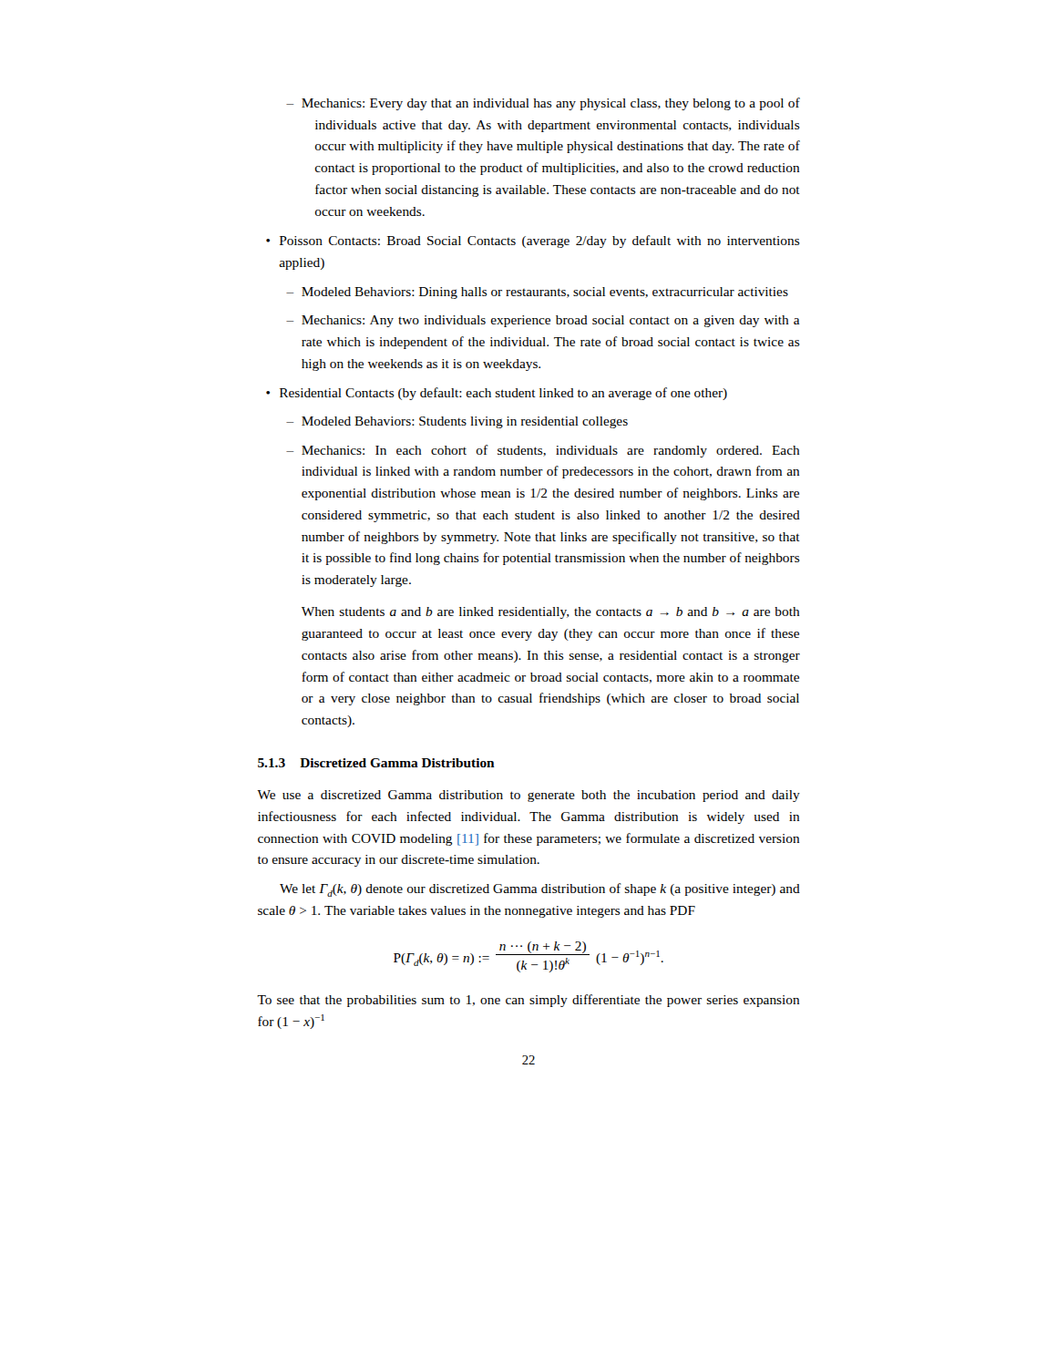Mechanics: Every day that an individual has any physical class, they belong to a pool of individuals active that day. As with department environmental contacts, individuals occur with multiplicity if they have multiple physical destinations that day. The rate of contact is proportional to the product of multiplicities, and also to the crowd reduction factor when social distancing is available. These contacts are non-traceable and do not occur on weekends.
Poisson Contacts: Broad Social Contacts (average 2/day by default with no interventions applied)
Modeled Behaviors: Dining halls or restaurants, social events, extracurricular activities
Mechanics: Any two individuals experience broad social contact on a given day with a rate which is independent of the individual. The rate of broad social contact is twice as high on the weekends as it is on weekdays.
Residential Contacts (by default: each student linked to an average of one other)
Modeled Behaviors: Students living in residential colleges
Mechanics: In each cohort of students, individuals are randomly ordered. Each individual is linked with a random number of predecessors in the cohort, drawn from an exponential distribution whose mean is 1/2 the desired number of neighbors. Links are considered symmetric, so that each student is also linked to another 1/2 the desired number of neighbors by symmetry. Note that links are specifically not transitive, so that it is possible to find long chains for potential transmission when the number of neighbors is moderately large.
When students a and b are linked residentially, the contacts a → b and b → a are both guaranteed to occur at least once every day (they can occur more than once if these contacts also arise from other means). In this sense, a residential contact is a stronger form of contact than either acadmeic or broad social contacts, more akin to a roommate or a very close neighbor than to casual friendships (which are closer to broad social contacts).
5.1.3 Discretized Gamma Distribution
We use a discretized Gamma distribution to generate both the incubation period and daily infectiousness for each infected individual. The Gamma distribution is widely used in connection with COVID modeling [11] for these parameters; we formulate a discretized version to ensure accuracy in our discrete-time simulation.
We let Γd(k, θ) denote our discretized Gamma distribution of shape k (a positive integer) and scale θ > 1. The variable takes values in the nonnegative integers and has PDF
P(Γd(k, θ) = n) := n ··· (n + k − 2) (k − 1)!θk (1 − θ−1)n−1.
To see that the probabilities sum to 1, one can simply differentiate the power series expansion for (1 − x)−1
22